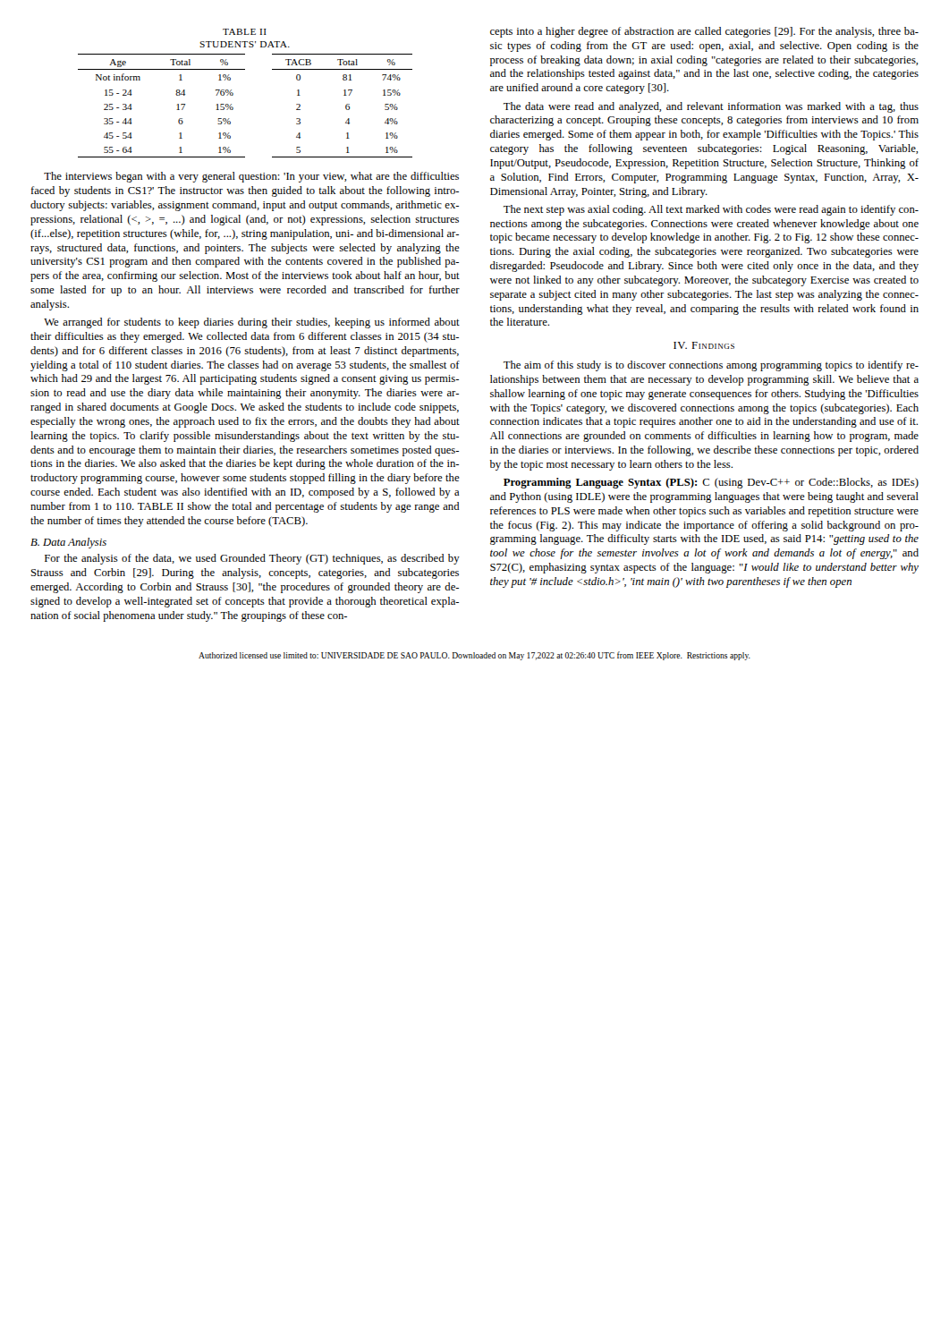TABLE II STUDENTS' DATA.
| Age | Total | % | | TACB | Total | % |
| --- | --- | --- | --- | --- | --- | --- |
| Not inform | 1 | 1% | | 0 | 81 | 74% |
| 15 - 24 | 84 | 76% | | 1 | 17 | 15% |
| 25 - 34 | 17 | 15% | | 2 | 6 | 5% |
| 35 - 44 | 6 | 5% | | 3 | 4 | 4% |
| 45 - 54 | 1 | 1% | | 4 | 1 | 1% |
| 55 - 64 | 1 | 1% | | 5 | 1 | 1% |
The interviews began with a very general question: 'In your view, what are the difficulties faced by students in CS1?' The instructor was then guided to talk about the following introductory subjects: variables, assignment command, input and output commands, arithmetic expressions, relational (<, >, =, ...) and logical (and, or not) expressions, selection structures (if...else), repetition structures (while, for, ...), string manipulation, uni- and bi-dimensional arrays, structured data, functions, and pointers. The subjects were selected by analyzing the university's CS1 program and then compared with the contents covered in the published papers of the area, confirming our selection. Most of the interviews took about half an hour, but some lasted for up to an hour. All interviews were recorded and transcribed for further analysis.
We arranged for students to keep diaries during their studies, keeping us informed about their difficulties as they emerged. We collected data from 6 different classes in 2015 (34 students) and for 6 different classes in 2016 (76 students), from at least 7 distinct departments, yielding a total of 110 student diaries. The classes had on average 53 students, the smallest of which had 29 and the largest 76. All participating students signed a consent giving us permission to read and use the diary data while maintaining their anonymity. The diaries were arranged in shared documents at Google Docs. We asked the students to include code snippets, especially the wrong ones, the approach used to fix the errors, and the doubts they had about learning the topics. To clarify possible misunderstandings about the text written by the students and to encourage them to maintain their diaries, the researchers sometimes posted questions in the diaries. We also asked that the diaries be kept during the whole duration of the introductory programming course, however some students stopped filling in the diary before the course ended. Each student was also identified with an ID, composed by a S, followed by a number from 1 to 110. TABLE II show the total and percentage of students by age range and the number of times they attended the course before (TACB).
B. Data Analysis
For the analysis of the data, we used Grounded Theory (GT) techniques, as described by Strauss and Corbin [29]. During the analysis, concepts, categories, and subcategories emerged. According to Corbin and Strauss [30], "the procedures of grounded theory are designed to develop a well-integrated set of concepts that provide a thorough theoretical explanation of social phenomena under study." The groupings of these con-
cepts into a higher degree of abstraction are called categories [29]. For the analysis, three basic types of coding from the GT are used: open, axial, and selective. Open coding is the process of breaking data down; in axial coding "categories are related to their subcategories, and the relationships tested against data," and in the last one, selective coding, the categories are unified around a core category [30].
The data were read and analyzed, and relevant information was marked with a tag, thus characterizing a concept. Grouping these concepts, 8 categories from interviews and 10 from diaries emerged. Some of them appear in both, for example 'Difficulties with the Topics.' This category has the following seventeen subcategories: Logical Reasoning, Variable, Input/Output, Pseudocode, Expression, Repetition Structure, Selection Structure, Thinking of a Solution, Find Errors, Computer, Programming Language Syntax, Function, Array, X-Dimensional Array, Pointer, String, and Library.
The next step was axial coding. All text marked with codes were read again to identify connections among the subcategories. Connections were created whenever knowledge about one topic became necessary to develop knowledge in another. Fig. 2 to Fig. 12 show these connections. During the axial coding, the subcategories were reorganized. Two subcategories were disregarded: Pseudocode and Library. Since both were cited only once in the data, and they were not linked to any other subcategory. Moreover, the subcategory Exercise was created to separate a subject cited in many other subcategories. The last step was analyzing the connections, understanding what they reveal, and comparing the results with related work found in the literature.
IV. Findings
The aim of this study is to discover connections among programming topics to identify relationships between them that are necessary to develop programming skill. We believe that a shallow learning of one topic may generate consequences for others. Studying the 'Difficulties with the Topics' category, we discovered connections among the topics (subcategories). Each connection indicates that a topic requires another one to aid in the understanding and use of it. All connections are grounded on comments of difficulties in learning how to program, made in the diaries or interviews. In the following, we describe these connections per topic, ordered by the topic most necessary to learn others to the less.
Programming Language Syntax (PLS): C (using Dev-C++ or Code::Blocks, as IDEs) and Python (using IDLE) were the programming languages that were being taught and several references to PLS were made when other topics such as variables and repetition structure were the focus (Fig. 2). This may indicate the importance of offering a solid background on programming language. The difficulty starts with the IDE used, as said P14: "getting used to the tool we chose for the semester involves a lot of work and demands a lot of energy," and S72(C), emphasizing syntax aspects of the language: "I would like to understand better why they put '# include <stdio.h>', 'int main ()' with two parentheses if we then open
Authorized licensed use limited to: UNIVERSIDADE DE SAO PAULO. Downloaded on May 17,2022 at 02:26:40 UTC from IEEE Xplore. Restrictions apply.